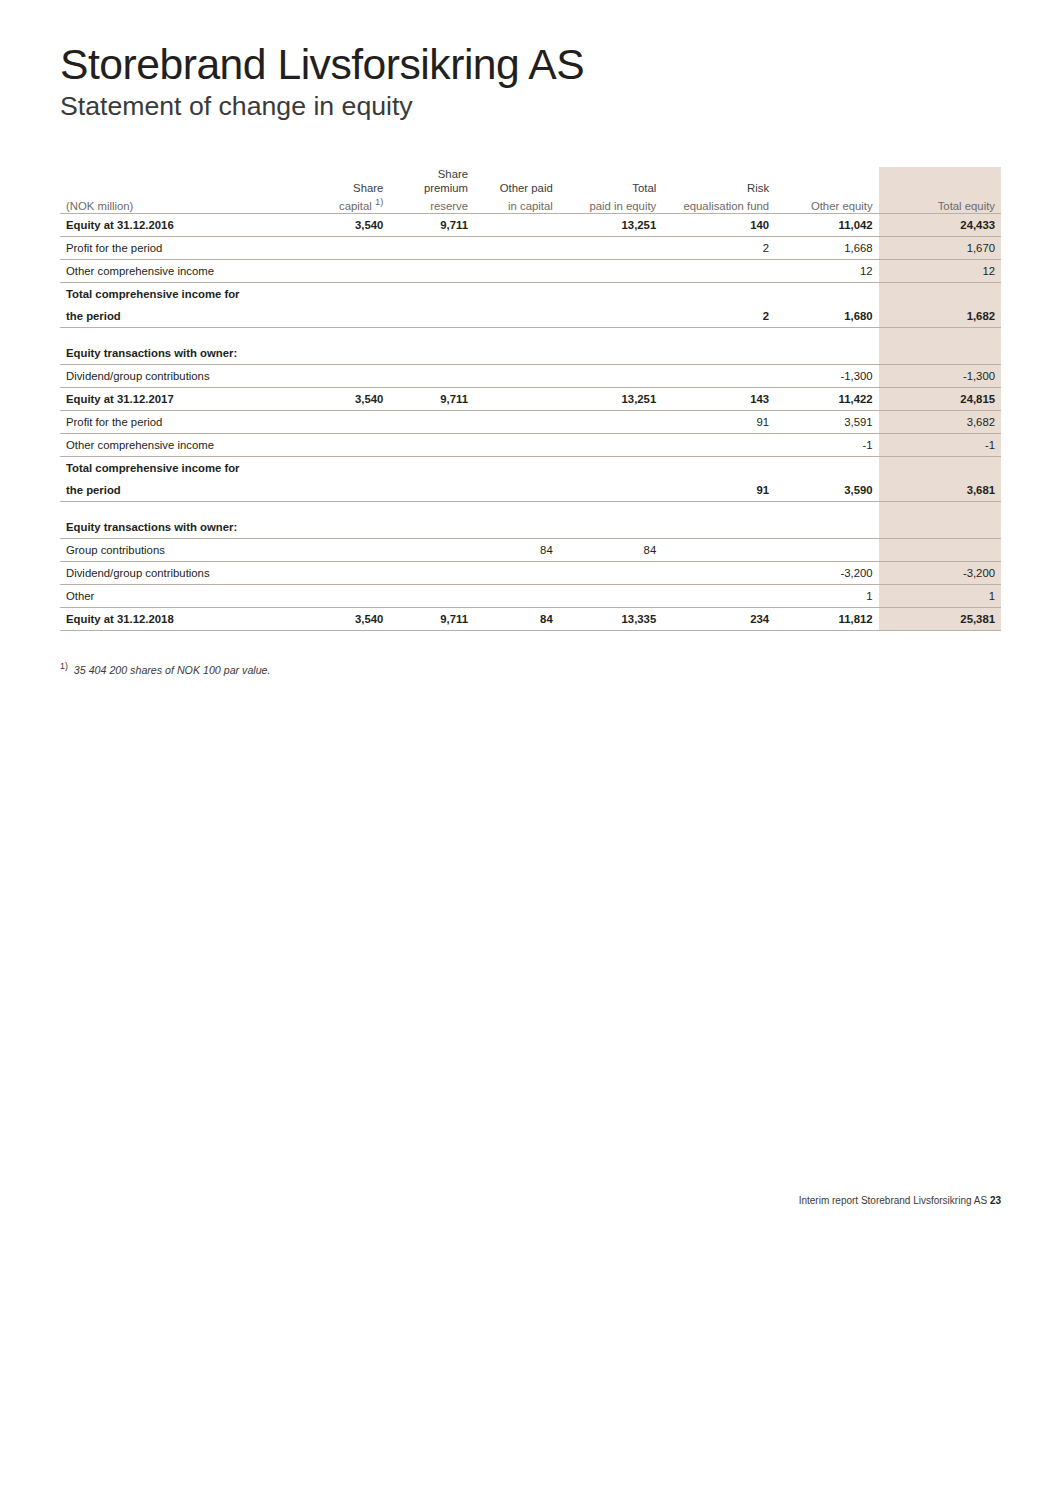Storebrand Livsforsikring AS
Statement of change in equity
| | | Share | | | | | |
| --- | --- | --- | --- | --- | --- | --- | --- |
| | Share | premium | Other paid | Total | Risk | | |
| (NOK million) | capital 1) | reserve | in capital | paid in equity | equalisation fund | Other equity | Total equity |
| Equity at 31.12.2016 | 3,540 | 9,711 | | 13,251 | 140 | 11,042 | 24,433 |
| Profit for the period | | | | | 2 | 1,668 | 1,670 |
| Other comprehensive income | | | | | | 12 | 12 |
| Total comprehensive income for | | | | | | | |
| the period | | | | | 2 | 1,680 | 1,682 |
| Equity transactions with owner: | | | | | | | |
| Dividend/group contributions | | | | | | -1,300 | -1,300 |
| Equity at 31.12.2017 | 3,540 | 9,711 | | 13,251 | 143 | 11,422 | 24,815 |
| Profit for the period | | | | | 91 | 3,591 | 3,682 |
| Other comprehensive income | | | | | | -1 | -1 |
| Total comprehensive income for | | | | | | | |
| the period | | | | | 91 | 3,590 | 3,681 |
| Equity transactions with owner: | | | | | | | |
| Group contributions | | | 84 | 84 | | | |
| Dividend/group contributions | | | | | | -3,200 | -3,200 |
| Other | | | | | | 1 | 1 |
| Equity at 31.12.2018 | 3,540 | 9,711 | 84 | 13,335 | 234 | 11,812 | 25,381 |
1) 35 404 200 shares of NOK 100 par value.
Interim report Storebrand Livsforsikring AS 23